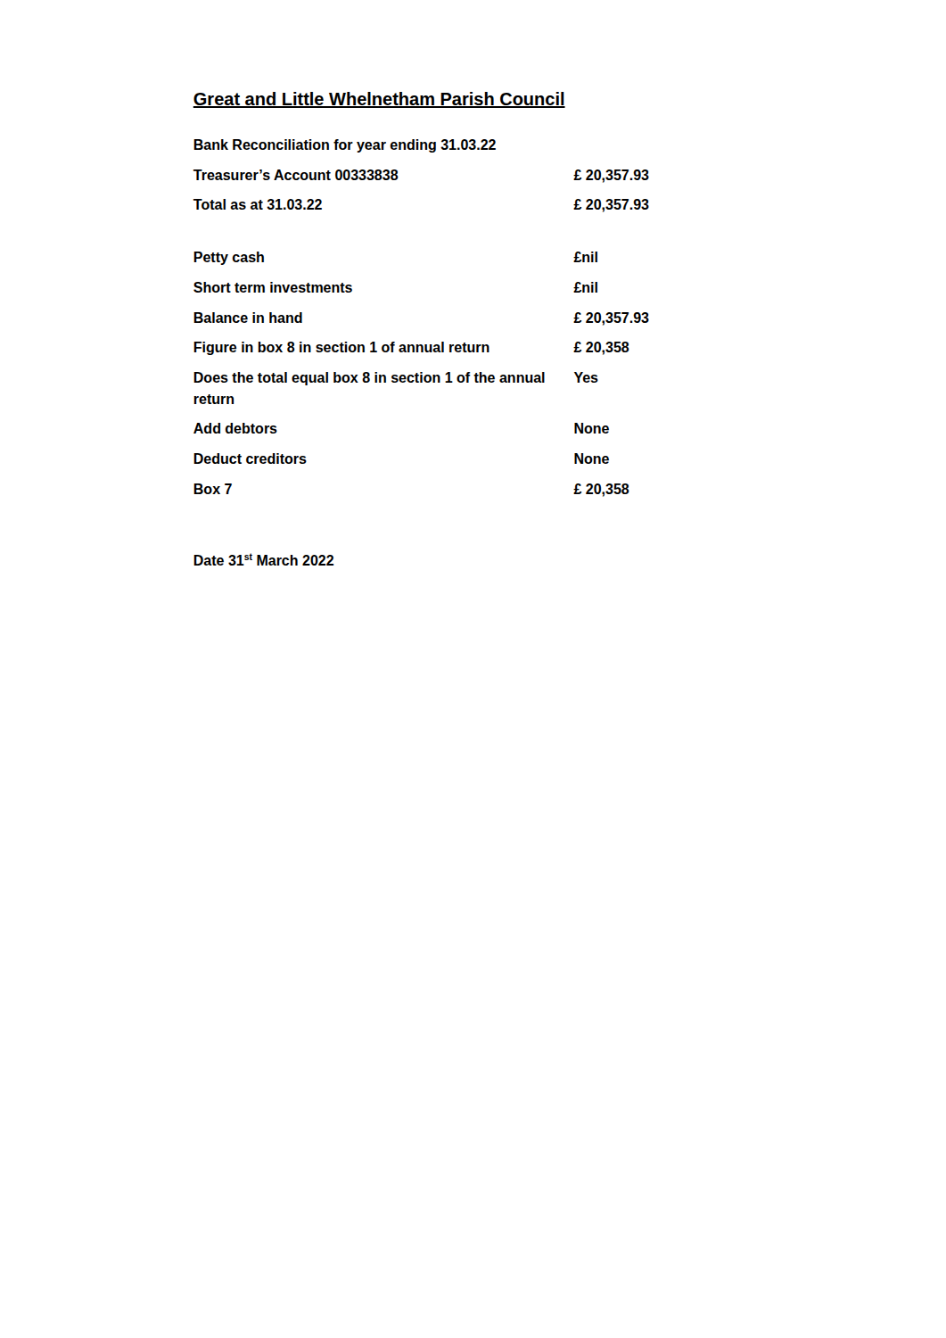Great and Little Whelnetham Parish Council
| Bank Reconciliation for year ending 31.03.22 | |
| Treasurer’s Account 00333838 | £ 20,357.93 |
| Total as at 31.03.22 | £ 20,357.93 |
| Petty cash | £nil |
| Short term investments | £nil |
| Balance in hand | £ 20,357.93 |
| Figure in box 8 in section 1 of annual return | £ 20,358 |
| Does the total equal box 8 in section 1 of the annual return | Yes |
| Add debtors | None |
| Deduct creditors | None |
| Box 7 | £ 20,358 |
Date 31st March 2022